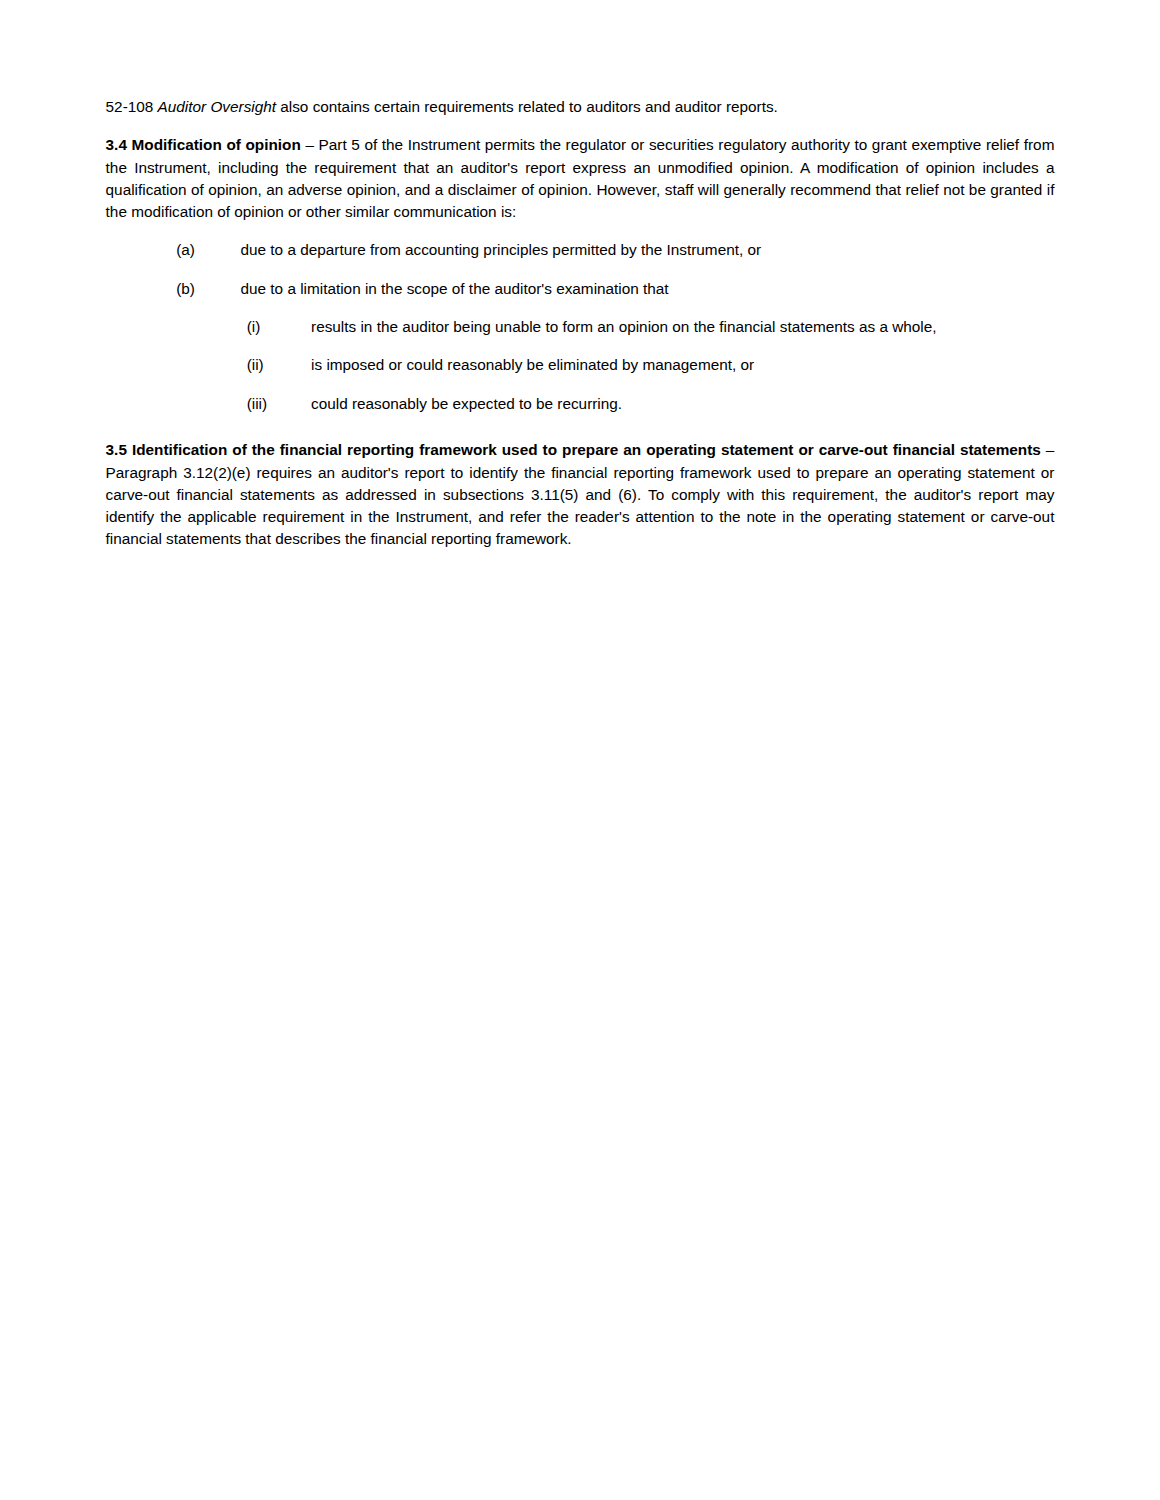52-108 Auditor Oversight also contains certain requirements related to auditors and auditor reports.
3.4 Modification of opinion – Part 5 of the Instrument permits the regulator or securities regulatory authority to grant exemptive relief from the Instrument, including the requirement that an auditor's report express an unmodified opinion. A modification of opinion includes a qualification of opinion, an adverse opinion, and a disclaimer of opinion. However, staff will generally recommend that relief not be granted if the modification of opinion or other similar communication is:
(a) due to a departure from accounting principles permitted by the Instrument, or
(b) due to a limitation in the scope of the auditor's examination that
(i) results in the auditor being unable to form an opinion on the financial statements as a whole,
(ii) is imposed or could reasonably be eliminated by management, or
(iii) could reasonably be expected to be recurring.
3.5 Identification of the financial reporting framework used to prepare an operating statement or carve-out financial statements – Paragraph 3.12(2)(e) requires an auditor's report to identify the financial reporting framework used to prepare an operating statement or carve-out financial statements as addressed in subsections 3.11(5) and (6). To comply with this requirement, the auditor's report may identify the applicable requirement in the Instrument, and refer the reader's attention to the note in the operating statement or carve-out financial statements that describes the financial reporting framework.